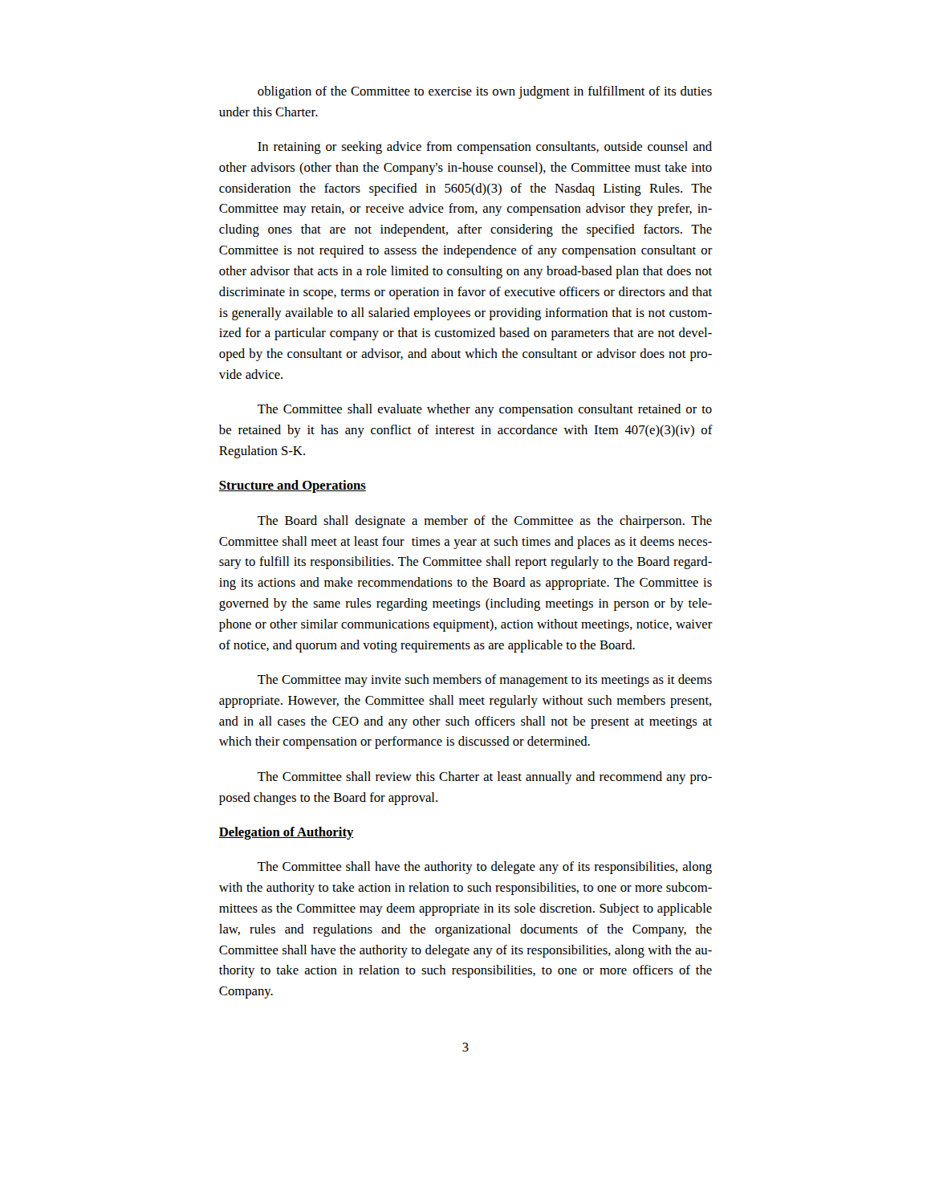obligation of the Committee to exercise its own judgment in fulfillment of its duties under this Charter.
In retaining or seeking advice from compensation consultants, outside counsel and other advisors (other than the Company's in-house counsel), the Committee must take into consideration the factors specified in 5605(d)(3) of the Nasdaq Listing Rules. The Committee may retain, or receive advice from, any compensation advisor they prefer, including ones that are not independent, after considering the specified factors. The Committee is not required to assess the independence of any compensation consultant or other advisor that acts in a role limited to consulting on any broad-based plan that does not discriminate in scope, terms or operation in favor of executive officers or directors and that is generally available to all salaried employees or providing information that is not customized for a particular company or that is customized based on parameters that are not developed by the consultant or advisor, and about which the consultant or advisor does not provide advice.
The Committee shall evaluate whether any compensation consultant retained or to be retained by it has any conflict of interest in accordance with Item 407(e)(3)(iv) of Regulation S-K.
Structure and Operations
The Board shall designate a member of the Committee as the chairperson. The Committee shall meet at least four times a year at such times and places as it deems necessary to fulfill its responsibilities. The Committee shall report regularly to the Board regarding its actions and make recommendations to the Board as appropriate. The Committee is governed by the same rules regarding meetings (including meetings in person or by telephone or other similar communications equipment), action without meetings, notice, waiver of notice, and quorum and voting requirements as are applicable to the Board.
The Committee may invite such members of management to its meetings as it deems appropriate. However, the Committee shall meet regularly without such members present, and in all cases the CEO and any other such officers shall not be present at meetings at which their compensation or performance is discussed or determined.
The Committee shall review this Charter at least annually and recommend any proposed changes to the Board for approval.
Delegation of Authority
The Committee shall have the authority to delegate any of its responsibilities, along with the authority to take action in relation to such responsibilities, to one or more subcommittees as the Committee may deem appropriate in its sole discretion. Subject to applicable law, rules and regulations and the organizational documents of the Company, the Committee shall have the authority to delegate any of its responsibilities, along with the authority to take action in relation to such responsibilities, to one or more officers of the Company.
3